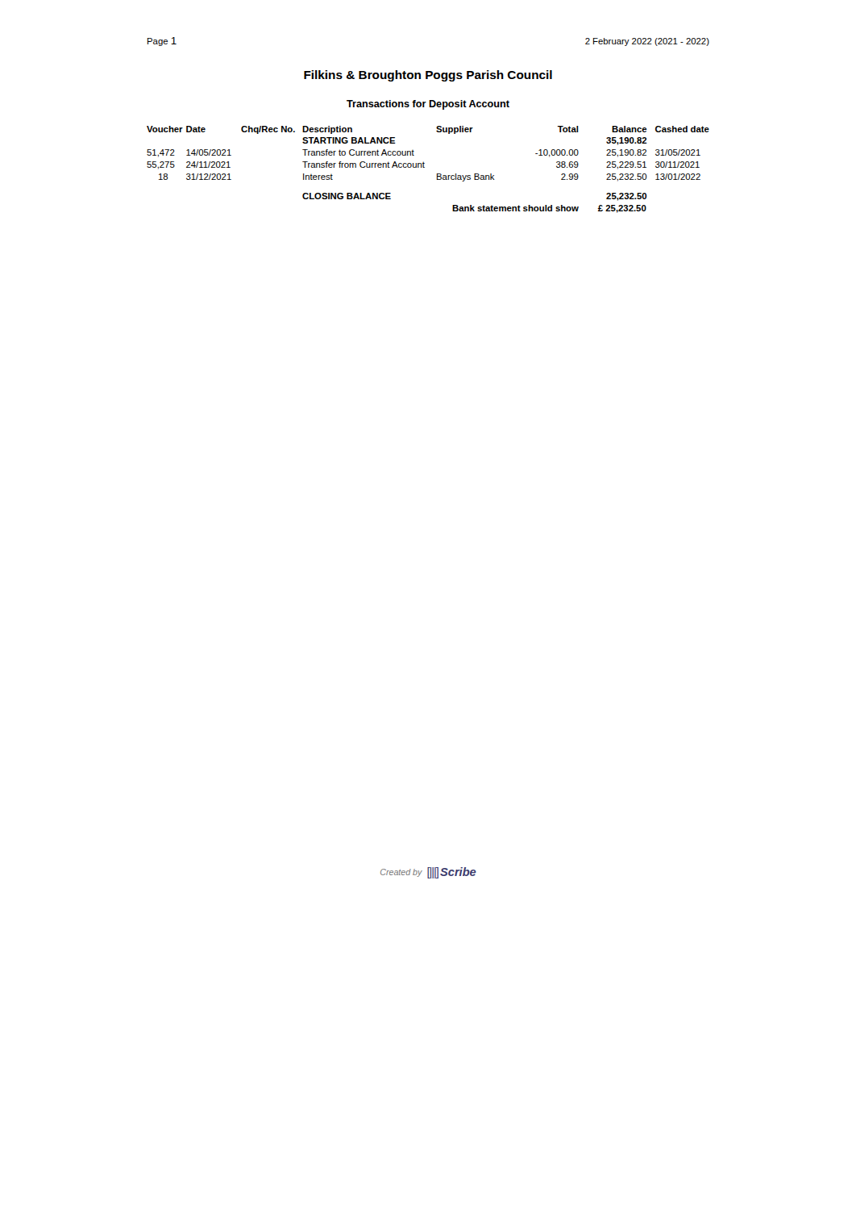Page 1
2 February 2022 (2021 - 2022)
Filkins & Broughton Poggs Parish Council
Transactions for Deposit Account
| Voucher | Date | Chq/Rec No. | Description | Supplier | Total | Balance | Cashed date |
| --- | --- | --- | --- | --- | --- | --- | --- |
| | | | STARTING BALANCE | | | 35,190.82 | |
| 51,472 | 14/05/2021 | | Transfer to Current Account | | -10,000.00 | 25,190.82 | 31/05/2021 |
| 55,275 | 24/11/2021 | | Transfer from Current Account | | 38.69 | 25,229.51 | 30/11/2021 |
| 18 | 31/12/2021 | | Interest | Barclays Bank | 2.99 | 25,232.50 | 13/01/2022 |
| | | | CLOSING BALANCE | | | 25,232.50 | |
| | | | | Bank statement should show | £ 25,232.50 | |
Created by[|||] Scribe